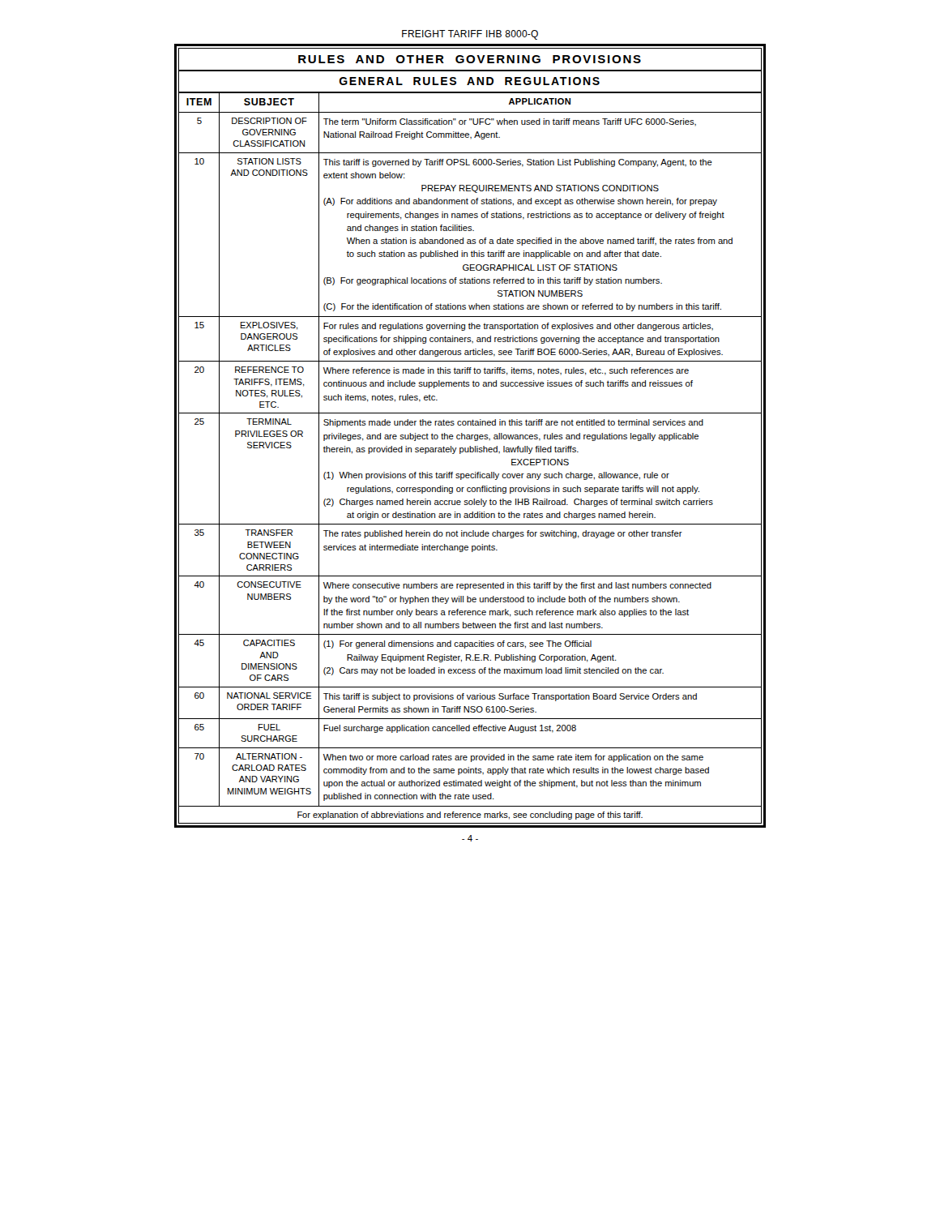FREIGHT TARIFF IHB 8000-Q
| RULES AND OTHER GOVERNING PROVISIONS |
| GENERAL RULES AND REGULATIONS |
| ITEM | SUBJECT | APPLICATION |
| 5 | DESCRIPTION OF GOVERNING CLASSIFICATION | The term "Uniform Classification" or "UFC" when used in tariff means Tariff UFC 6000-Series, National Railroad Freight Committee, Agent. |
| 10 | STATION LISTS AND CONDITIONS | This tariff is governed by Tariff OPSL 6000-Series, Station List Publishing Company, Agent, to the extent shown below: PREPAY REQUIREMENTS AND STATIONS CONDITIONS (A) For additions and abandonment of stations, and except as otherwise shown herein, for prepay requirements, changes in names of stations, restrictions as to acceptance or delivery of freight and changes in station facilities. When a station is abandoned as of a date specified in the above named tariff, the rates from and to such station as published in this tariff are inapplicable on and after that date. GEOGRAPHICAL LIST OF STATIONS (B) For geographical locations of stations referred to in this tariff by station numbers. STATION NUMBERS (C) For the identification of stations when stations are shown or referred to by numbers in this tariff. |
| 15 | EXPLOSIVES, DANGEROUS ARTICLES | For rules and regulations governing the transportation of explosives and other dangerous articles, specifications for shipping containers, and restrictions governing the acceptance and transportation of explosives and other dangerous articles, see Tariff BOE 6000-Series, AAR, Bureau of Explosives. |
| 20 | REFERENCE TO TARIFFS, ITEMS, NOTES, RULES, ETC. | Where reference is made in this tariff to tariffs, items, notes, rules, etc., such references are continuous and include supplements to and successive issues of such tariffs and reissues of such items, notes, rules, etc. |
| 25 | TERMINAL PRIVILEGES OR SERVICES | Shipments made under the rates contained in this tariff are not entitled to terminal services and privileges, and are subject to the charges, allowances, rules and regulations legally applicable therein, as provided in separately published, lawfully filed tariffs. EXCEPTIONS (1) When provisions of this tariff specifically cover any such charge, allowance, rule or regulations, corresponding or conflicting provisions in such separate tariffs will not apply. (2) Charges named herein accrue solely to the IHB Railroad. Charges of terminal switch carriers at origin or destination are in addition to the rates and charges named herein. |
| 35 | TRANSFER BETWEEN CONNECTING CARRIERS | The rates published herein do not include charges for switching, drayage or other transfer services at intermediate interchange points. |
| 40 | CONSECUTIVE NUMBERS | Where consecutive numbers are represented in this tariff by the first and last numbers connected by the word "to" or hyphen they will be understood to include both of the numbers shown. If the first number only bears a reference mark, such reference mark also applies to the last number shown and to all numbers between the first and last numbers. |
| 45 | CAPACITIES AND DIMENSIONS OF CARS | (1) For general dimensions and capacities of cars, see The Official Railway Equipment Register, R.E.R. Publishing Corporation, Agent. (2) Cars may not be loaded in excess of the maximum load limit stenciled on the car. |
| 60 | NATIONAL SERVICE ORDER TARIFF | This tariff is subject to provisions of various Surface Transportation Board Service Orders and General Permits as shown in Tariff NSO 6100-Series. |
| 65 | FUEL SURCHARGE | Fuel surcharge application cancelled effective August 1st, 2008 |
| 70 | ALTERNATION - CARLOAD RATES AND VARYING MINIMUM WEIGHTS | When two or more carload rates are provided in the same rate item for application on the same commodity from and to the same points, apply that rate which results in the lowest charge based upon the actual or authorized estimated weight of the shipment, but not less than the minimum published in connection with the rate used. |
| For explanation of abbreviations and reference marks, see concluding page of this tariff. |
- 4 -